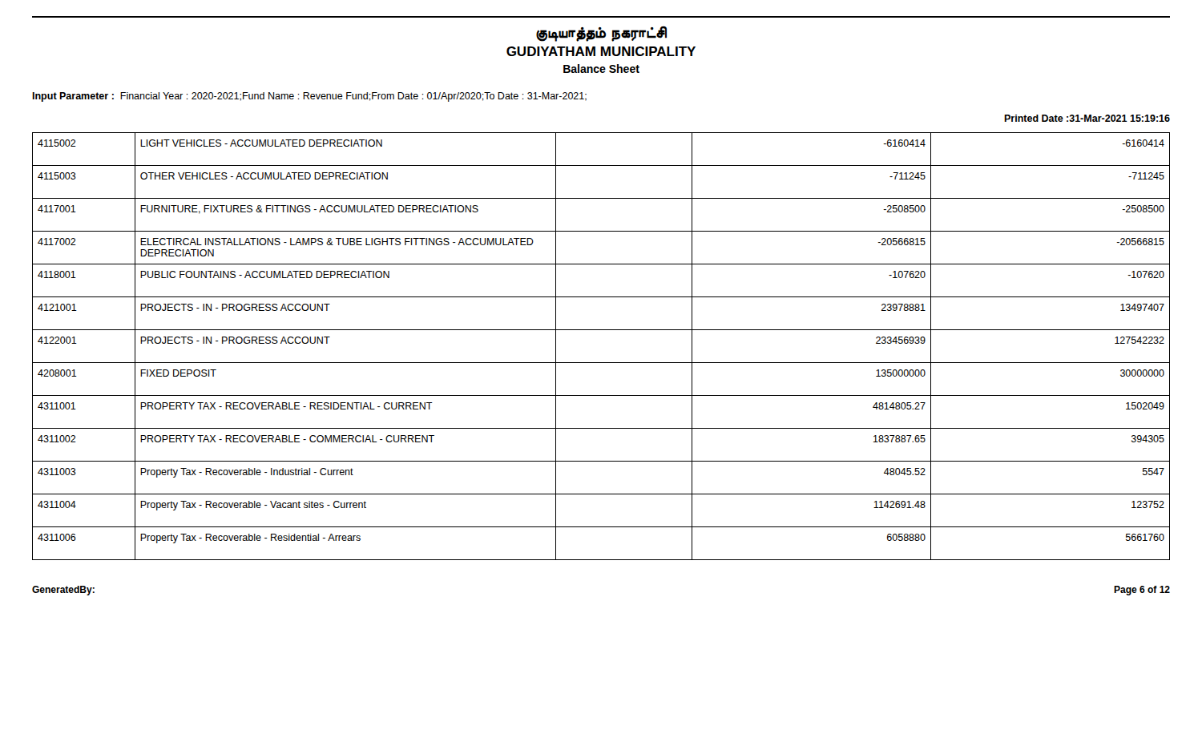குடியாத்தம் நகராட்சி
GUDIYATHAM MUNICIPALITY
Balance Sheet
Input Parameter : Financial Year : 2020-2021;Fund Name : Revenue Fund;From Date : 01/Apr/2020;To Date : 31-Mar-2021;
Printed Date :31-Mar-2021 15:19:16
| 4115002 | LIGHT VEHICLES - ACCUMULATED DEPRECIATION | | -6160414 | -6160414 |
| 4115003 | OTHER VEHICLES - ACCUMULATED DEPRECIATION | | -711245 | -711245 |
| 4117001 | FURNITURE, FIXTURES & FITTINGS - ACCUMULATED DEPRECIATIONS | | -2508500 | -2508500 |
| 4117002 | ELECTIRCAL INSTALLATIONS - LAMPS & TUBE LIGHTS FITTINGS - ACCUMULATED DEPRECIATION | | -20566815 | -20566815 |
| 4118001 | PUBLIC FOUNTAINS - ACCUMLATED DEPRECIATION | | -107620 | -107620 |
| 4121001 | PROJECTS - IN - PROGRESS ACCOUNT | | 23978881 | 13497407 |
| 4122001 | PROJECTS - IN - PROGRESS ACCOUNT | | 233456939 | 127542232 |
| 4208001 | FIXED DEPOSIT | | 135000000 | 30000000 |
| 4311001 | PROPERTY TAX - RECOVERABLE - RESIDENTIAL - CURRENT | | 4814805.27 | 1502049 |
| 4311002 | PROPERTY TAX - RECOVERABLE - COMMERCIAL - CURRENT | | 1837887.65 | 394305 |
| 4311003 | Property Tax - Recoverable - Industrial - Current | | 48045.52 | 5547 |
| 4311004 | Property Tax - Recoverable - Vacant sites - Current | | 1142691.48 | 123752 |
| 4311006 | Property Tax - Recoverable - Residential - Arrears | | 6058880 | 5661760 |
GeneratedBy:
Page 6 of 12